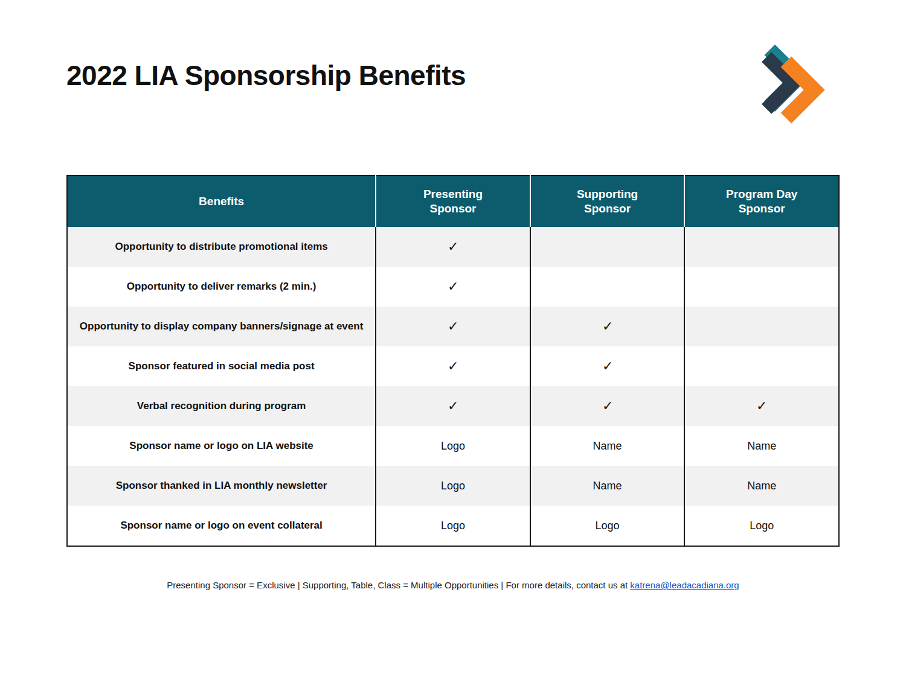2022 LIA Sponsorship Benefits
| Benefits | Presenting Sponsor | Supporting Sponsor | Program Day Sponsor |
| --- | --- | --- | --- |
| Opportunity to distribute promotional items | ✓ | | |
| Opportunity to deliver remarks (2 min.) | ✓ | | |
| Opportunity to display company banners/signage at event | ✓ | ✓ | |
| Sponsor featured in social media post | ✓ | ✓ | |
| Verbal recognition during program | ✓ | ✓ | ✓ |
| Sponsor name or logo on LIA website | Logo | Name | Name |
| Sponsor thanked in LIA monthly newsletter | Logo | Name | Name |
| Sponsor name or logo on event collateral | Logo | Logo | Logo |
Presenting Sponsor = Exclusive | Supporting, Table, Class = Multiple Opportunities | For more details, contact us at katrena@leadacadiana.org